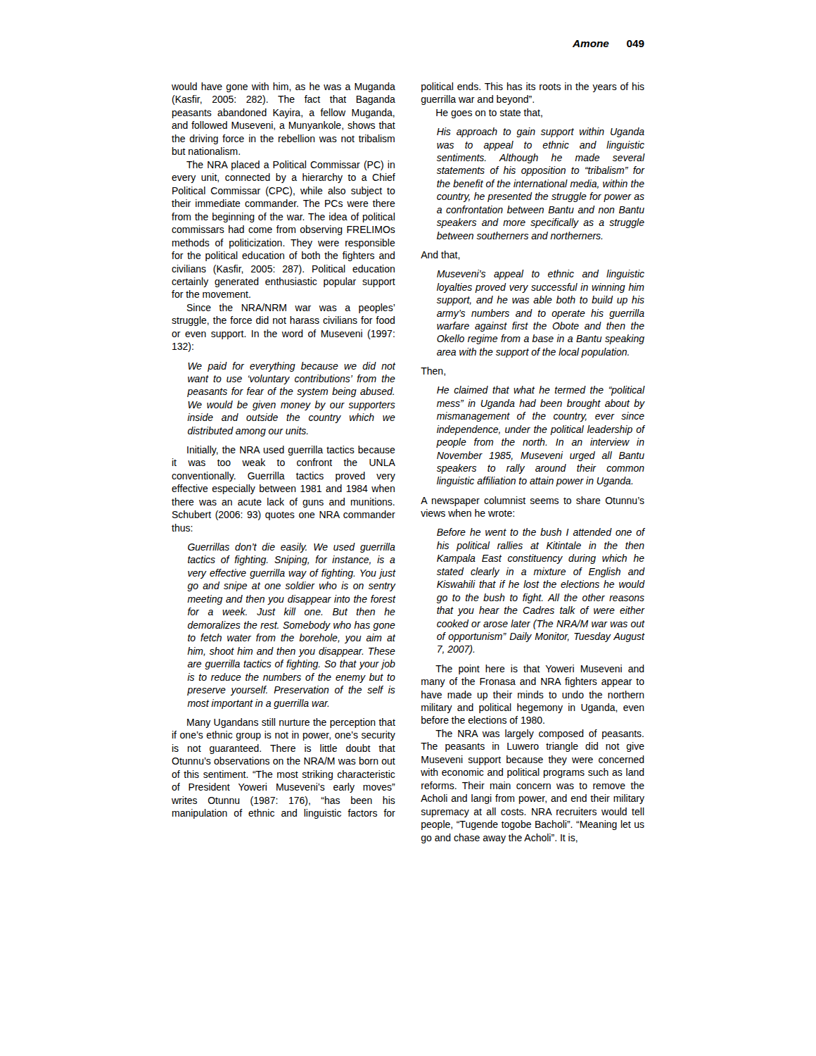Amone049
would have gone with him, as he was a Muganda (Kasfir, 2005: 282). The fact that Baganda peasants abandoned Kayira, a fellow Muganda, and followed Museveni, a Munyankole, shows that the driving force in the rebellion was not tribalism but nationalism.
The NRA placed a Political Commissar (PC) in every unit, connected by a hierarchy to a Chief Political Commissar (CPC), while also subject to their immediate commander. The PCs were there from the beginning of the war. The idea of political commissars had come from observing FRELIMOs methods of politicization. They were responsible for the political education of both the fighters and civilians (Kasfir, 2005: 287). Political education certainly generated enthusiastic popular support for the movement.
Since the NRA/NRM war was a peoples’ struggle, the force did not harass civilians for food or even support. In the word of Museveni (1997: 132):
We paid for everything because we did not want to use ‘voluntary contributions’ from the peasants for fear of the system being abused. We would be given money by our supporters inside and outside the country which we distributed among our units.
Initially, the NRA used guerrilla tactics because it was too weak to confront the UNLA conventionally. Guerrilla tactics proved very effective especially between 1981 and 1984 when there was an acute lack of guns and munitions. Schubert (2006: 93) quotes one NRA commander thus:
Guerrillas don’t die easily. We used guerrilla tactics of fighting. Sniping, for instance, is a very effective guerrilla way of fighting. You just go and snipe at one soldier who is on sentry meeting and then you disappear into the forest for a week. Just kill one. But then he demoralizes the rest. Somebody who has gone to fetch water from the borehole, you aim at him, shoot him and then you disappear. These are guerrilla tactics of fighting. So that your job is to reduce the numbers of the enemy but to preserve yourself. Preservation of the self is most important in a guerrilla war.
Many Ugandans still nurture the perception that if one’s ethnic group is not in power, one’s security is not guaranteed. There is little doubt that Otunnu’s observations on the NRA/M was born out of this sentiment. “The most striking characteristic of President Yoweri Museveni’s early moves” writes Otunnu (1987: 176), “has been his manipulation of ethnic and linguistic factors for political ends. This has its roots in the years of his guerrilla war and beyond”.
He goes on to state that,
His approach to gain support within Uganda was to appeal to ethnic and linguistic sentiments. Although he made several statements of his opposition to “tribalism” for the benefit of the international media, within the country, he presented the struggle for power as a confrontation between Bantu and non Bantu speakers and more specifically as a struggle between southerners and northerners.
And that,
Museveni’s appeal to ethnic and linguistic loyalties proved very successful in winning him support, and he was able both to build up his army’s numbers and to operate his guerrilla warfare against first the Obote and then the Okello regime from a base in a Bantu speaking area with the support of the local population.
Then,
He claimed that what he termed the “political mess” in Uganda had been brought about by mismanagement of the country, ever since independence, under the political leadership of people from the north. In an interview in November 1985, Museveni urged all Bantu speakers to rally around their common linguistic affiliation to attain power in Uganda.
A newspaper columnist seems to share Otunnu’s views when he wrote:
Before he went to the bush I attended one of his political rallies at Kitintale in the then Kampala East constituency during which he stated clearly in a mixture of English and Kiswahili that if he lost the elections he would go to the bush to fight. All the other reasons that you hear the Cadres talk of were either cooked or arose later (The NRA/M war was out of opportunism” Daily Monitor, Tuesday August 7, 2007).
The point here is that Yoweri Museveni and many of the Fronasa and NRA fighters appear to have made up their minds to undo the northern military and political hegemony in Uganda, even before the elections of 1980.
The NRA was largely composed of peasants. The peasants in Luwero triangle did not give Museveni support because they were concerned with economic and political programs such as land reforms. Their main concern was to remove the Acholi and langi from power, and end their military supremacy at all costs. NRA recruiters would tell people, “Tugende togobe Bacholi”. “Meaning let us go and chase away the Acholi”. It is,